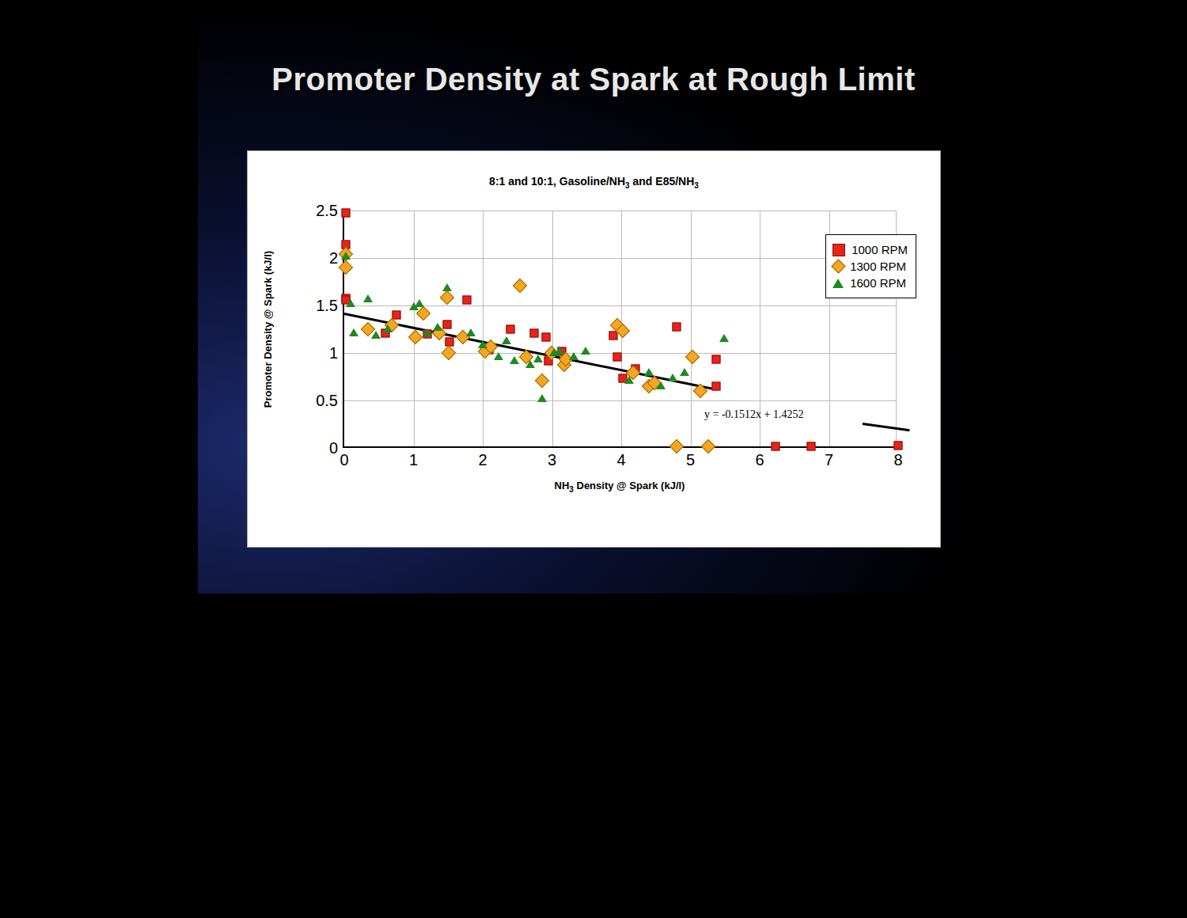Promoter Density at Spark at Rough Limit
8:1 and 10:1, Gasoline/NH3 and E85/NH3
Promoter Density @ Spark (kJ/l)
NH3 Density @ Spark (kJ/l)
2.5
2
1.5
1
0.5
0
0
1
2
3
4
5
6
7
8
y = -0.1512x + 1.4252
1000 RPM
1300 RPM
1600 RPM